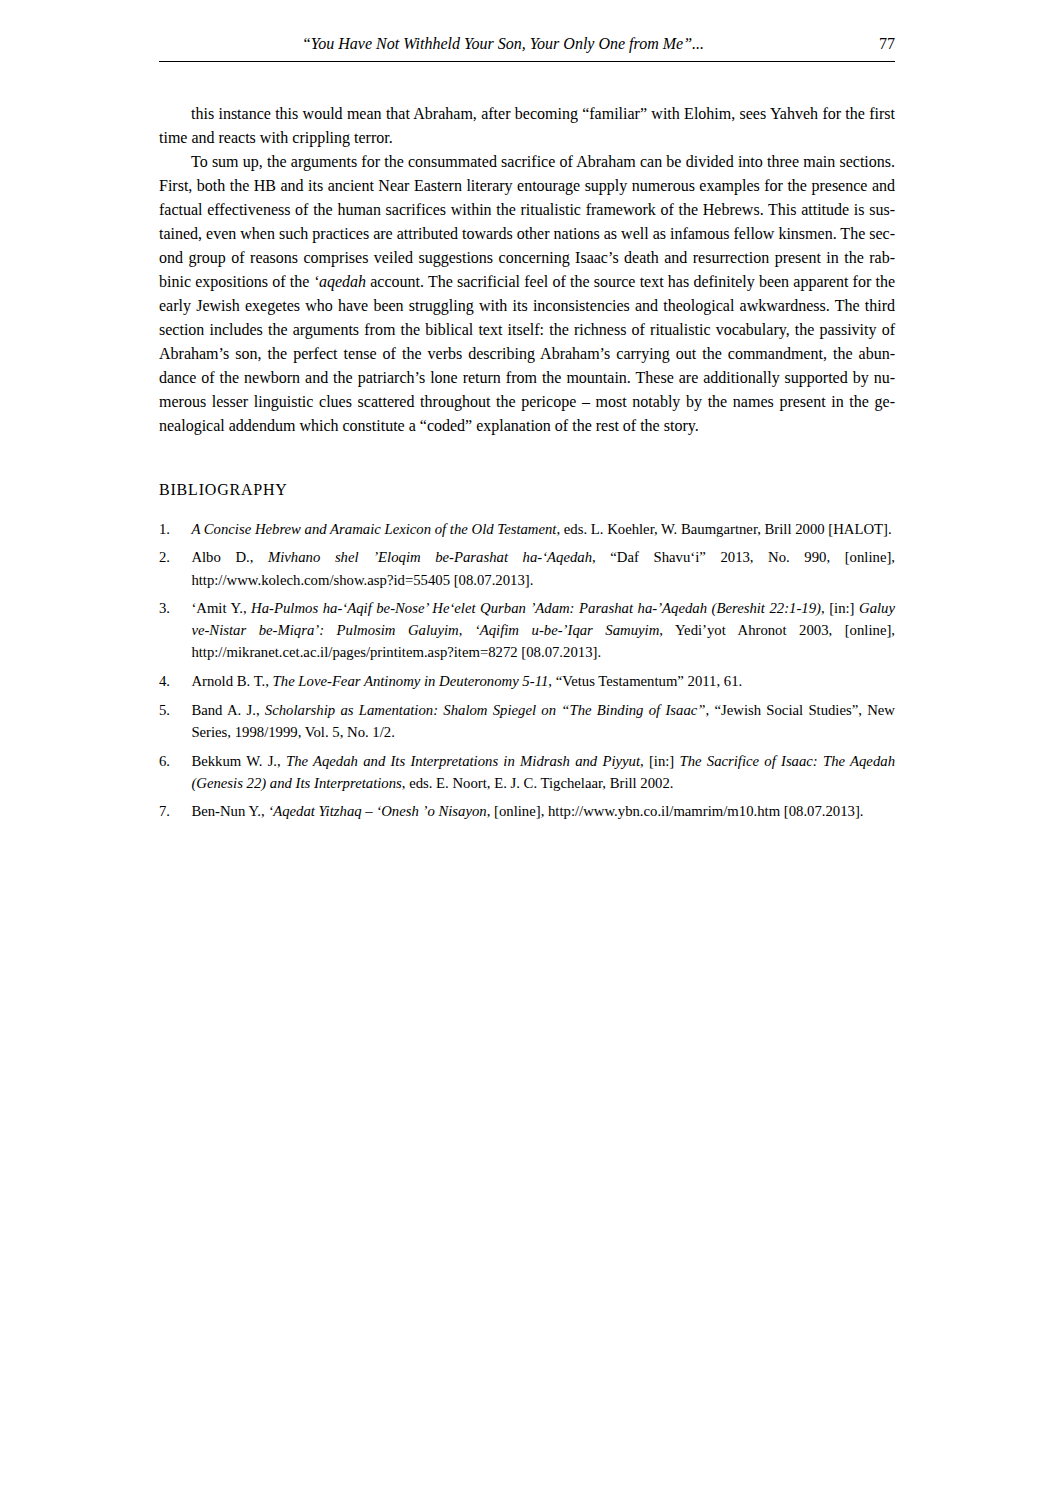“You Have Not Withheld Your Son, Your Only One from Me”... 77
this instance this would mean that Abraham, after becoming “familiar” with Elohim, sees Yahveh for the first time and reacts with crippling terror.
To sum up, the arguments for the consummated sacrifice of Abraham can be divided into three main sections. First, both the HB and its ancient Near Eastern literary entourage supply numerous examples for the presence and factual effectiveness of the human sacrifices within the ritualistic framework of the Hebrews. This attitude is sustained, even when such practices are attributed towards other nations as well as infamous fellow kinsmen. The second group of reasons comprises veiled suggestions concerning Isaac’s death and resurrection present in the rabbinic expositions of the ‘aqedah account. The sacrificial feel of the source text has definitely been apparent for the early Jewish exegetes who have been struggling with its inconsistencies and theological awkwardness. The third section includes the arguments from the biblical text itself: the richness of ritualistic vocabulary, the passivity of Abraham’s son, the perfect tense of the verbs describing Abraham’s carrying out the commandment, the abundance of the newborn and the patriarch’s lone return from the mountain. These are additionally supported by numerous lesser linguistic clues scattered throughout the pericope – most notably by the names present in the genealogical addendum which constitute a “coded” explanation of the rest of the story.
Bibliography
A Concise Hebrew and Aramaic Lexicon of the Old Testament, eds. L. Koehler, W. Baumgartner, Brill 2000 [HALOT].
Albo D., Mivhano shel ’Eloqim be-Parashat ha-‘Aqedah, “Daf Shavu‘i” 2013, No. 990, [online], http://www.kolech.com/show.asp?id=55405 [08.07.2013].
‘Amit Y., Ha-Pulmos ha-‘Aqif be-Nose’ He‘elet Qurban ’Adam: Parashat ha-’Aqedah (Bereshit 22:1-19), [in:] Galuy ve-Nistar be-Miqra’: Pulmosim Galuyim, ‘Aqifim u-be-’Iqar Samuyim, Yedi’yot Ahronot 2003, [online], http://mikranet.cet.ac.il/pages/printitem.asp?item=8272 [08.07.2013].
Arnold B. T., The Love-Fear Antinomy in Deuteronomy 5-11, “Vetus Testamentum” 2011, 61.
Band A. J., Scholarship as Lamentation: Shalom Spiegel on “The Binding of Isaac”, “Jewish Social Studies”, New Series, 1998/1999, Vol. 5, No. 1/2.
Bekkum W. J., The Aqedah and Its Interpretations in Midrash and Piyyut, [in:] The Sacrifice of Isaac: The Aqedah (Genesis 22) and Its Interpretations, eds. E. Noort, E. J. C. Tigchelaar, Brill 2002.
Ben-Nun Y., ‘Aqedat Yitzhaq – ‘Onesh ’o Nisayon, [online], http://www.ybn.co.il/mamrim/m10.htm [08.07.2013].